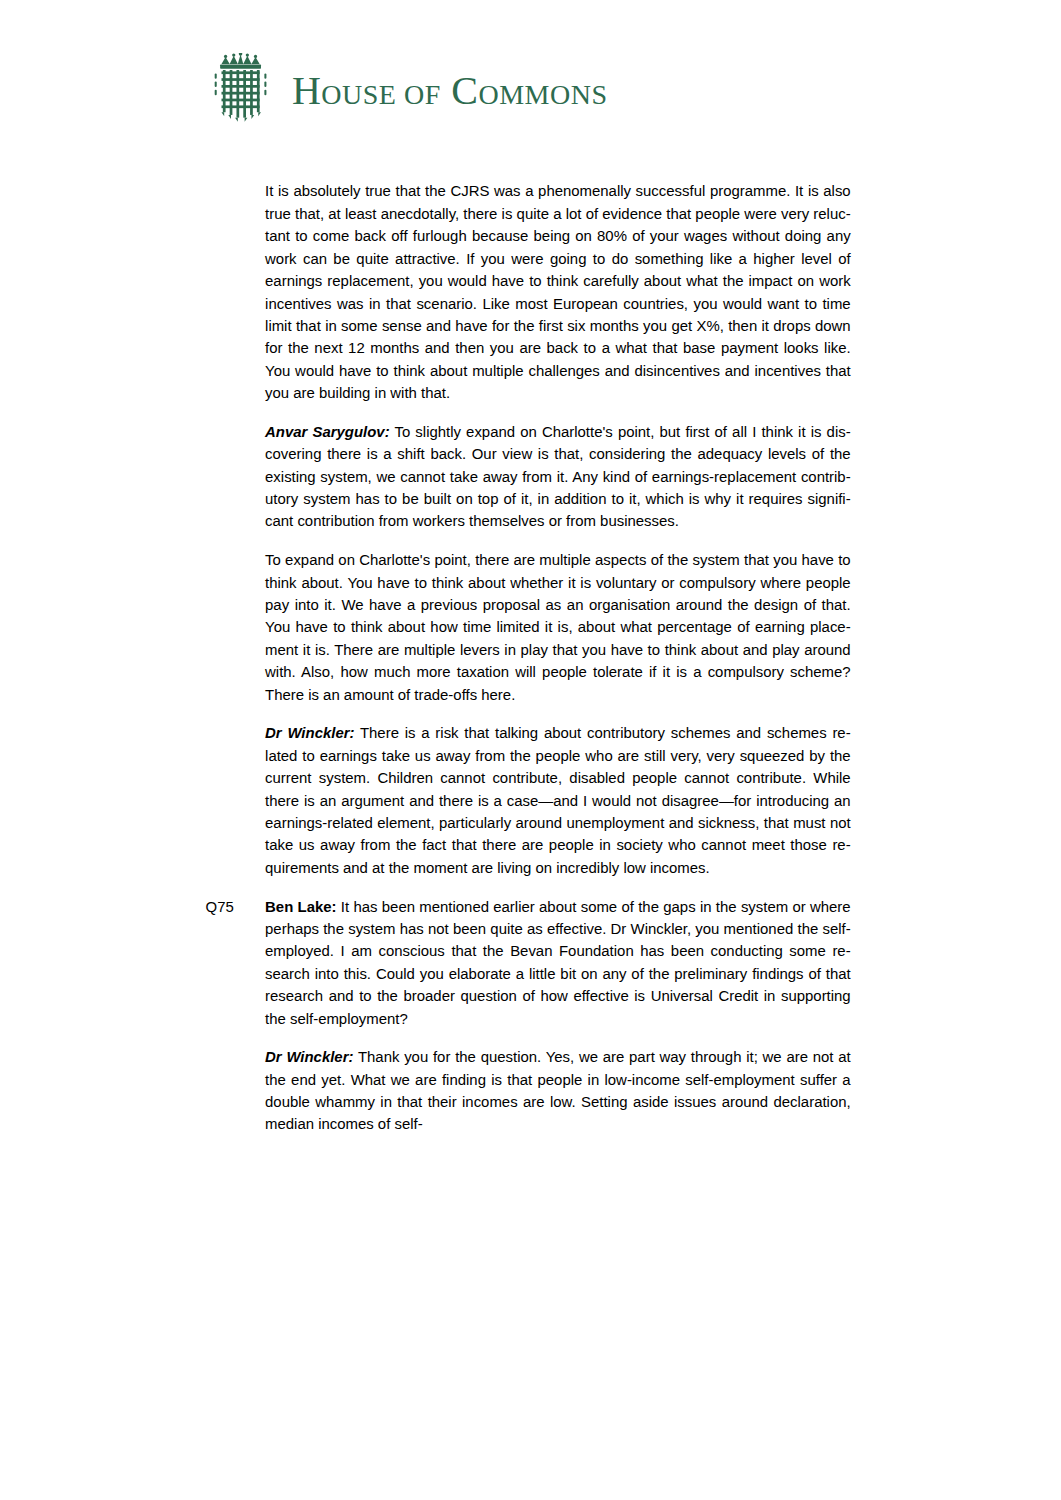HOUSE OF COMMONS
It is absolutely true that the CJRS was a phenomenally successful programme. It is also true that, at least anecdotally, there is quite a lot of evidence that people were very reluctant to come back off furlough because being on 80% of your wages without doing any work can be quite attractive. If you were going to do something like a higher level of earnings replacement, you would have to think carefully about what the impact on work incentives was in that scenario. Like most European countries, you would want to time limit that in some sense and have for the first six months you get X%, then it drops down for the next 12 months and then you are back to a what that base payment looks like. You would have to think about multiple challenges and disincentives and incentives that you are building in with that.
Anvar Sarygulov: To slightly expand on Charlotte's point, but first of all I think it is discovering there is a shift back. Our view is that, considering the adequacy levels of the existing system, we cannot take away from it. Any kind of earnings-replacement contributory system has to be built on top of it, in addition to it, which is why it requires significant contribution from workers themselves or from businesses.
To expand on Charlotte's point, there are multiple aspects of the system that you have to think about. You have to think about whether it is voluntary or compulsory where people pay into it. We have a previous proposal as an organisation around the design of that. You have to think about how time limited it is, about what percentage of earning placement it is. There are multiple levers in play that you have to think about and play around with. Also, how much more taxation will people tolerate if it is a compulsory scheme? There is an amount of trade-offs here.
Dr Winckler: There is a risk that talking about contributory schemes and schemes related to earnings take us away from the people who are still very, very squeezed by the current system. Children cannot contribute, disabled people cannot contribute. While there is an argument and there is a case—and I would not disagree—for introducing an earnings-related element, particularly around unemployment and sickness, that must not take us away from the fact that there are people in society who cannot meet those requirements and at the moment are living on incredibly low incomes.
Q75
Ben Lake: It has been mentioned earlier about some of the gaps in the system or where perhaps the system has not been quite as effective. Dr Winckler, you mentioned the self-employed. I am conscious that the Bevan Foundation has been conducting some research into this. Could you elaborate a little bit on any of the preliminary findings of that research and to the broader question of how effective is Universal Credit in supporting the self-employment?
Dr Winckler: Thank you for the question. Yes, we are part way through it; we are not at the end yet. What we are finding is that people in low-income self-employment suffer a double whammy in that their incomes are low. Setting aside issues around declaration, median incomes of self-